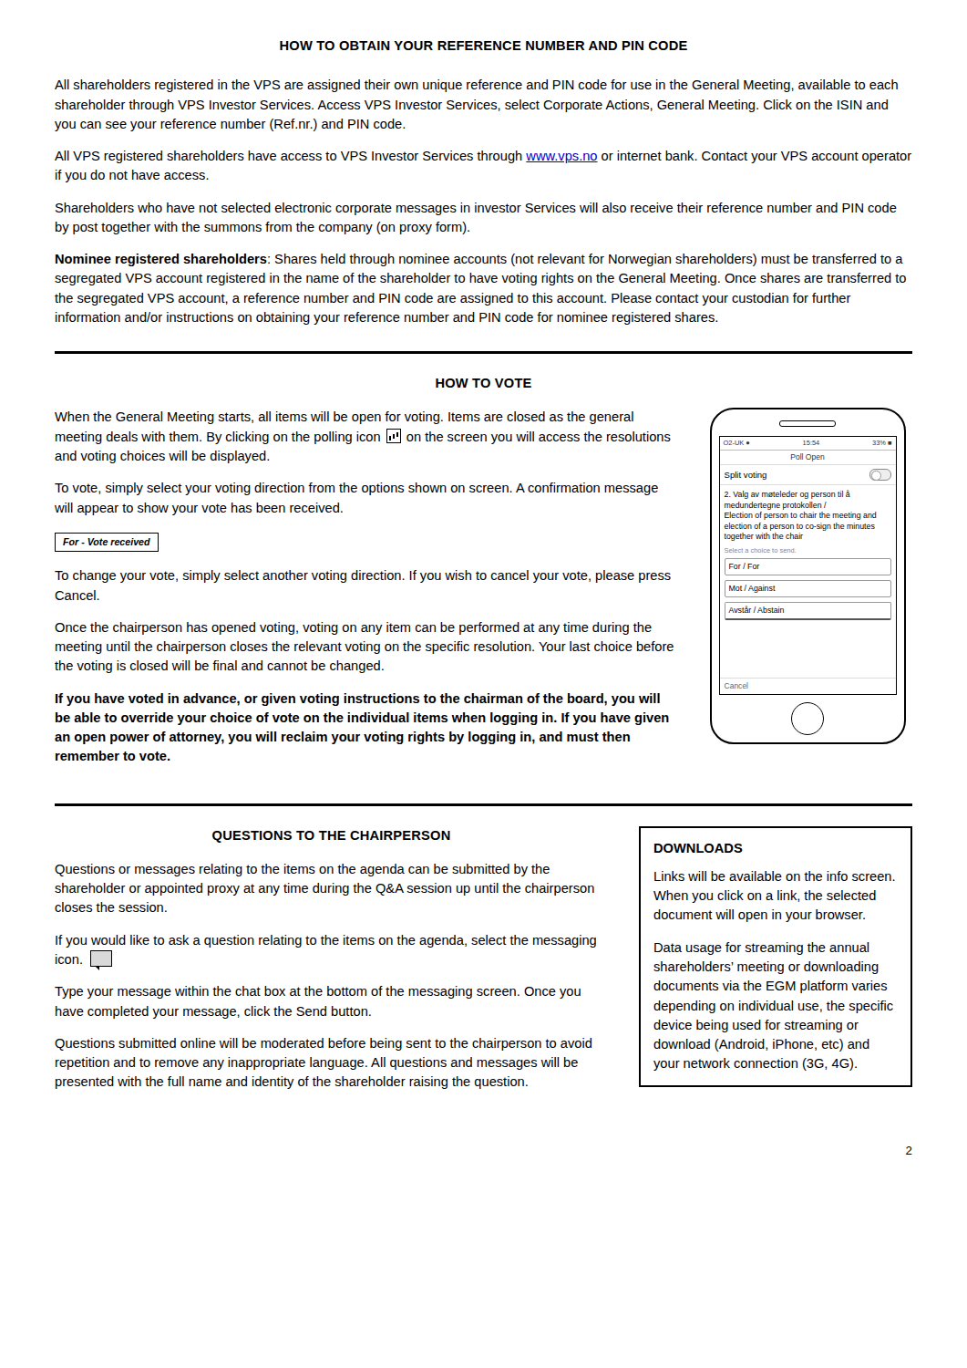HOW TO OBTAIN YOUR REFERENCE NUMBER AND PIN CODE
All shareholders registered in the VPS are assigned their own unique reference and PIN code for use in the General Meeting, available to each shareholder through VPS Investor Services. Access VPS Investor Services, select Corporate Actions, General Meeting. Click on the ISIN and you can see your reference number (Ref.nr.) and PIN code.
All VPS registered shareholders have access to VPS Investor Services through www.vps.no or internet bank. Contact your VPS account operator if you do not have access.
Shareholders who have not selected electronic corporate messages in investor Services will also receive their reference number and PIN code by post together with the summons from the company (on proxy form).
Nominee registered shareholders: Shares held through nominee accounts (not relevant for Norwegian shareholders) must be transferred to a segregated VPS account registered in the name of the shareholder to have voting rights on the General Meeting. Once shares are transferred to the segregated VPS account, a reference number and PIN code are assigned to this account. Please contact your custodian for further information and/or instructions on obtaining your reference number and PIN code for nominee registered shares.
HOW TO VOTE
When the General Meeting starts, all items will be open for voting. Items are closed as the general meeting deals with them. By clicking on the polling icon on the screen you will access the resolutions and voting choices will be displayed.
To vote, simply select your voting direction from the options shown on screen. A confirmation message will appear to show your vote has been received.
For - Vote received
To change your vote, simply select another voting direction. If you wish to cancel your vote, please press Cancel.
Once the chairperson has opened voting, voting on any item can be performed at any time during the meeting until the chairperson closes the relevant voting on the specific resolution. Your last choice before the voting is closed will be final and cannot be changed.
If you have voted in advance, or given voting instructions to the chairman of the board, you will be able to override your choice of vote on the individual items when logging in. If you have given an open power of attorney, you will reclaim your voting rights by logging in, and must then remember to vote.
O2-UK ● 15:54 33% ■
Poll Open
Split voting
2. Valg av møteleder og person til å medundertegne protokollen /
Election of person to chair the meeting and election of a person to co-sign the minutes together with the chair
Select a choice to send.
For / For
Mot / Against
Avstår / Abstain
Cancel
QUESTIONS TO THE CHAIRPERSON
Questions or messages relating to the items on the agenda can be submitted by the shareholder or appointed proxy at any time during the Q&A session up until the chairperson closes the session.
If you would like to ask a question relating to the items on the agenda, select the messaging icon.
Type your message within the chat box at the bottom of the messaging screen. Once you have completed your message, click the Send button.
Questions submitted online will be moderated before being sent to the chairperson to avoid repetition and to remove any inappropriate language. All questions and messages will be presented with the full name and identity of the shareholder raising the question.
DOWNLOADS
Links will be available on the info screen. When you click on a link, the selected document will open in your browser.
Data usage for streaming the annual shareholders’ meeting or downloading documents via the EGM platform varies depending on individual use, the specific device being used for streaming or download (Android, iPhone, etc) and your network connection (3G, 4G).
2